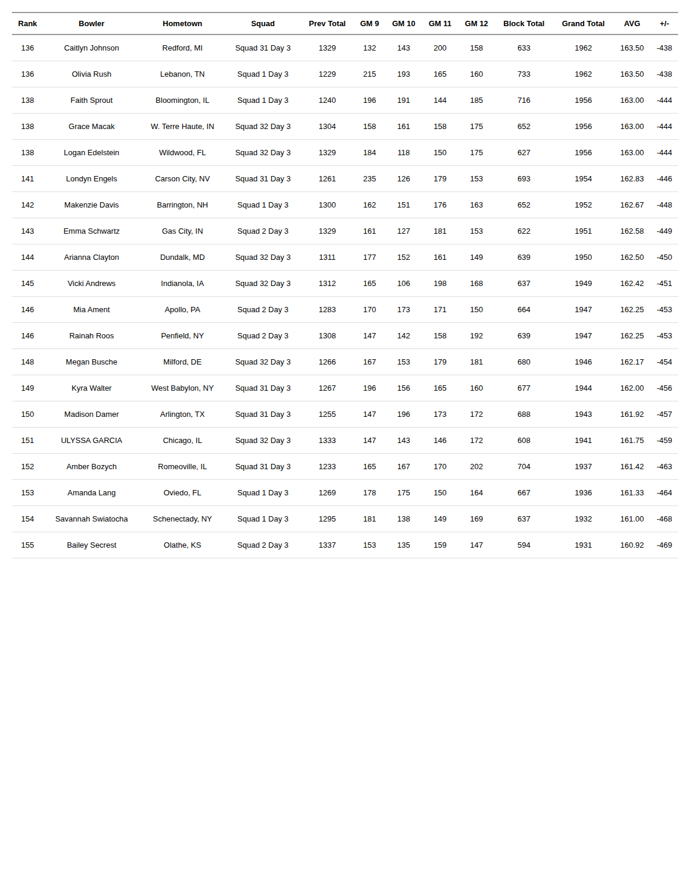Tournament Standings — Ranks 136–155
| Rank | Bowler | Hometown | Squad | Prev Total | GM 9 | GM 10 | GM 11 | GM 12 | Block Total | Grand Total | AVG | +/- |
| --- | --- | --- | --- | --- | --- | --- | --- | --- | --- | --- | --- | --- |
| 136 | Caitlyn Johnson | Redford, MI | Squad 31 Day 3 | 1329 | 132 | 143 | 200 | 158 | 633 | 1962 | 163.50 | -438 |
| 136 | Olivia Rush | Lebanon, TN | Squad 1 Day 3 | 1229 | 215 | 193 | 165 | 160 | 733 | 1962 | 163.50 | -438 |
| 138 | Faith Sprout | Bloomington, IL | Squad 1 Day 3 | 1240 | 196 | 191 | 144 | 185 | 716 | 1956 | 163.00 | -444 |
| 138 | Grace Macak | W. Terre Haute, IN | Squad 32 Day 3 | 1304 | 158 | 161 | 158 | 175 | 652 | 1956 | 163.00 | -444 |
| 138 | Logan Edelstein | Wildwood, FL | Squad 32 Day 3 | 1329 | 184 | 118 | 150 | 175 | 627 | 1956 | 163.00 | -444 |
| 141 | Londyn Engels | Carson City, NV | Squad 31 Day 3 | 1261 | 235 | 126 | 179 | 153 | 693 | 1954 | 162.83 | -446 |
| 142 | Makenzie Davis | Barrington, NH | Squad 1 Day 3 | 1300 | 162 | 151 | 176 | 163 | 652 | 1952 | 162.67 | -448 |
| 143 | Emma Schwartz | Gas City, IN | Squad 2 Day 3 | 1329 | 161 | 127 | 181 | 153 | 622 | 1951 | 162.58 | -449 |
| 144 | Arianna Clayton | Dundalk, MD | Squad 32 Day 3 | 1311 | 177 | 152 | 161 | 149 | 639 | 1950 | 162.50 | -450 |
| 145 | Vicki Andrews | Indianola, IA | Squad 32 Day 3 | 1312 | 165 | 106 | 198 | 168 | 637 | 1949 | 162.42 | -451 |
| 146 | Mia Ament | Apollo, PA | Squad 2 Day 3 | 1283 | 170 | 173 | 171 | 150 | 664 | 1947 | 162.25 | -453 |
| 146 | Rainah Roos | Penfield, NY | Squad 2 Day 3 | 1308 | 147 | 142 | 158 | 192 | 639 | 1947 | 162.25 | -453 |
| 148 | Megan Busche | Milford, DE | Squad 32 Day 3 | 1266 | 167 | 153 | 179 | 181 | 680 | 1946 | 162.17 | -454 |
| 149 | Kyra Walter | West Babylon, NY | Squad 31 Day 3 | 1267 | 196 | 156 | 165 | 160 | 677 | 1944 | 162.00 | -456 |
| 150 | Madison Damer | Arlington, TX | Squad 31 Day 3 | 1255 | 147 | 196 | 173 | 172 | 688 | 1943 | 161.92 | -457 |
| 151 | ULYSSA GARCIA | Chicago, IL | Squad 32 Day 3 | 1333 | 147 | 143 | 146 | 172 | 608 | 1941 | 161.75 | -459 |
| 152 | Amber Bozych | Romeoville, IL | Squad 31 Day 3 | 1233 | 165 | 167 | 170 | 202 | 704 | 1937 | 161.42 | -463 |
| 153 | Amanda Lang | Oviedo, FL | Squad 1 Day 3 | 1269 | 178 | 175 | 150 | 164 | 667 | 1936 | 161.33 | -464 |
| 154 | Savannah Swiatocha | Schenectady, NY | Squad 1 Day 3 | 1295 | 181 | 138 | 149 | 169 | 637 | 1932 | 161.00 | -468 |
| 155 | Bailey Secrest | Olathe, KS | Squad 2 Day 3 | 1337 | 153 | 135 | 159 | 147 | 594 | 1931 | 160.92 | -469 |